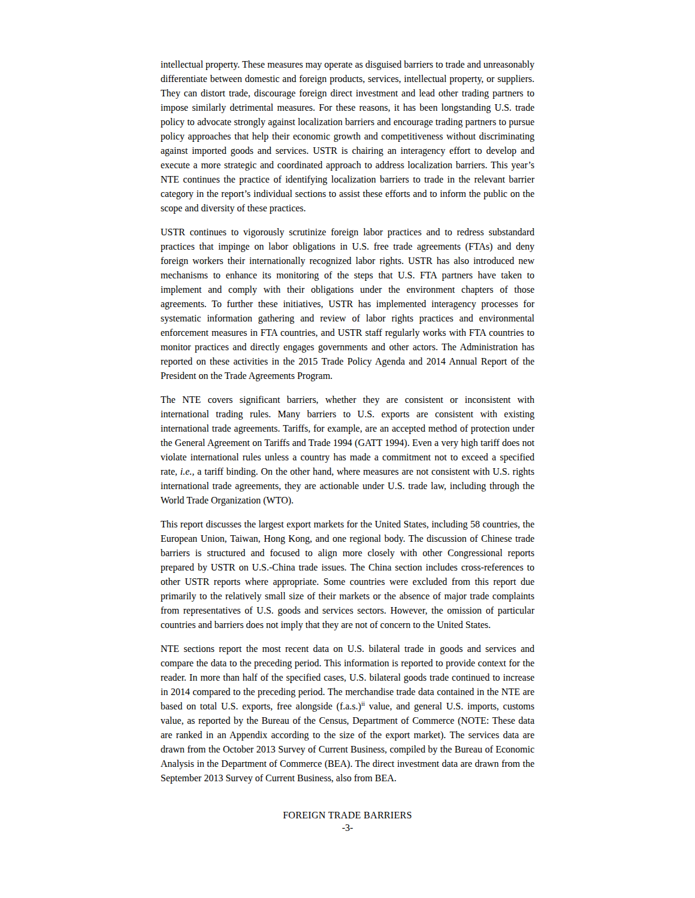intellectual property. These measures may operate as disguised barriers to trade and unreasonably differentiate between domestic and foreign products, services, intellectual property, or suppliers. They can distort trade, discourage foreign direct investment and lead other trading partners to impose similarly detrimental measures. For these reasons, it has been longstanding U.S. trade policy to advocate strongly against localization barriers and encourage trading partners to pursue policy approaches that help their economic growth and competitiveness without discriminating against imported goods and services. USTR is chairing an interagency effort to develop and execute a more strategic and coordinated approach to address localization barriers. This year’s NTE continues the practice of identifying localization barriers to trade in the relevant barrier category in the report’s individual sections to assist these efforts and to inform the public on the scope and diversity of these practices.
USTR continues to vigorously scrutinize foreign labor practices and to redress substandard practices that impinge on labor obligations in U.S. free trade agreements (FTAs) and deny foreign workers their internationally recognized labor rights. USTR has also introduced new mechanisms to enhance its monitoring of the steps that U.S. FTA partners have taken to implement and comply with their obligations under the environment chapters of those agreements. To further these initiatives, USTR has implemented interagency processes for systematic information gathering and review of labor rights practices and environmental enforcement measures in FTA countries, and USTR staff regularly works with FTA countries to monitor practices and directly engages governments and other actors. The Administration has reported on these activities in the 2015 Trade Policy Agenda and 2014 Annual Report of the President on the Trade Agreements Program.
The NTE covers significant barriers, whether they are consistent or inconsistent with international trading rules. Many barriers to U.S. exports are consistent with existing international trade agreements. Tariffs, for example, are an accepted method of protection under the General Agreement on Tariffs and Trade 1994 (GATT 1994). Even a very high tariff does not violate international rules unless a country has made a commitment not to exceed a specified rate, i.e., a tariff binding. On the other hand, where measures are not consistent with U.S. rights international trade agreements, they are actionable under U.S. trade law, including through the World Trade Organization (WTO).
This report discusses the largest export markets for the United States, including 58 countries, the European Union, Taiwan, Hong Kong, and one regional body. The discussion of Chinese trade barriers is structured and focused to align more closely with other Congressional reports prepared by USTR on U.S.-China trade issues. The China section includes cross-references to other USTR reports where appropriate. Some countries were excluded from this report due primarily to the relatively small size of their markets or the absence of major trade complaints from representatives of U.S. goods and services sectors. However, the omission of particular countries and barriers does not imply that they are not of concern to the United States.
NTE sections report the most recent data on U.S. bilateral trade in goods and services and compare the data to the preceding period. This information is reported to provide context for the reader. In more than half of the specified cases, U.S. bilateral goods trade continued to increase in 2014 compared to the preceding period. The merchandise trade data contained in the NTE are based on total U.S. exports, free alongside (f.a.s.)ii value, and general U.S. imports, customs value, as reported by the Bureau of the Census, Department of Commerce (NOTE: These data are ranked in an Appendix according to the size of the export market). The services data are drawn from the October 2013 Survey of Current Business, compiled by the Bureau of Economic Analysis in the Department of Commerce (BEA). The direct investment data are drawn from the September 2013 Survey of Current Business, also from BEA.
FOREIGN TRADE BARRIERS
-3-